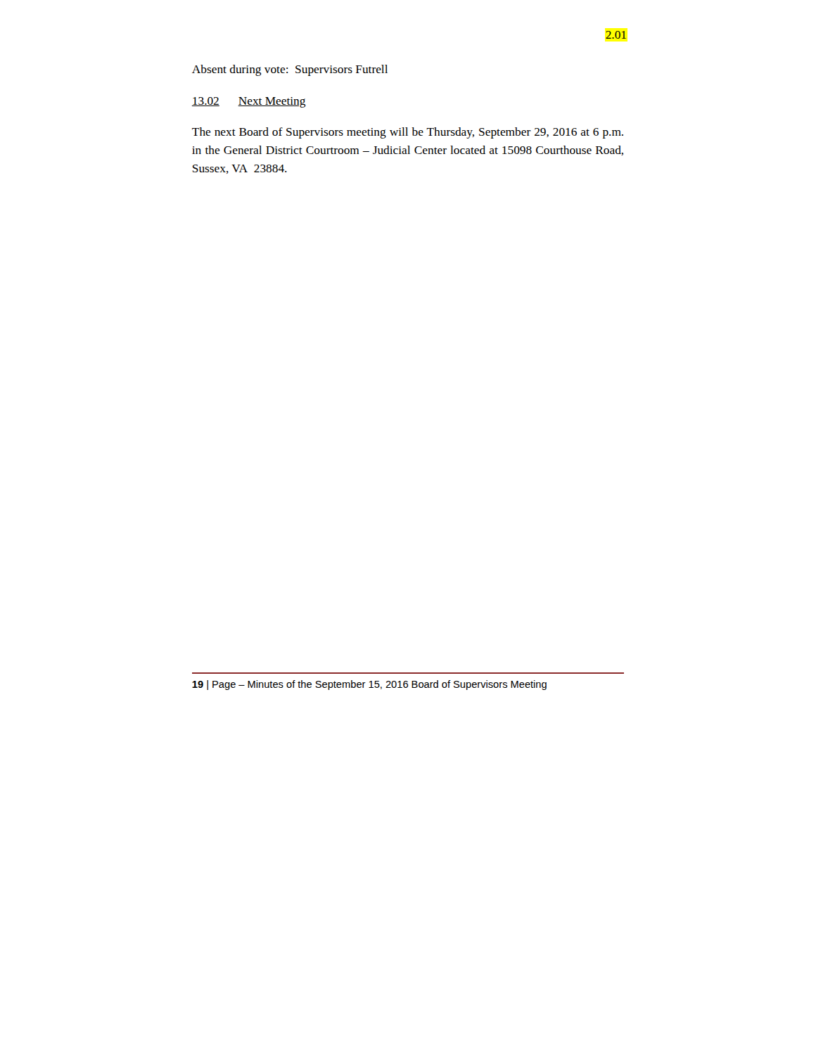2.01
Absent during vote: Supervisors Futrell
13.02 Next Meeting
The next Board of Supervisors meeting will be Thursday, September 29, 2016 at 6 p.m. in the General District Courtroom – Judicial Center located at 15098 Courthouse Road, Sussex, VA 23884.
19 | Page – Minutes of the September 15, 2016 Board of Supervisors Meeting